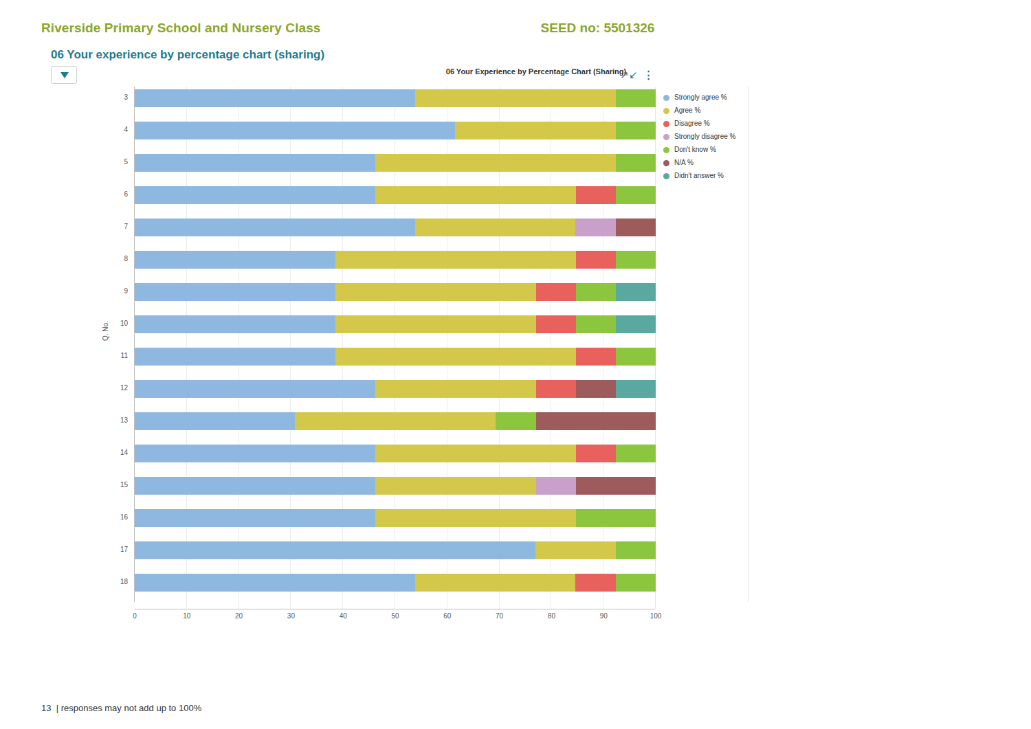Riverside Primary School and Nursery Class
SEED no: 5501326
06 Your experience by percentage chart (sharing)
06 Your Experience by Percentage Chart (Sharing)
↗↙
⋮
Q. No.
3
4
5
6
7
8
9
10
11
12
13
14
15
16
17
18
0
10
20
30
40
50
60
70
80
90
100
Strongly agree %
Agree %
Disagree %
Strongly disagree %
Don't know %
N/A %
Didn't answer %
13 | responses may not add up to 100%